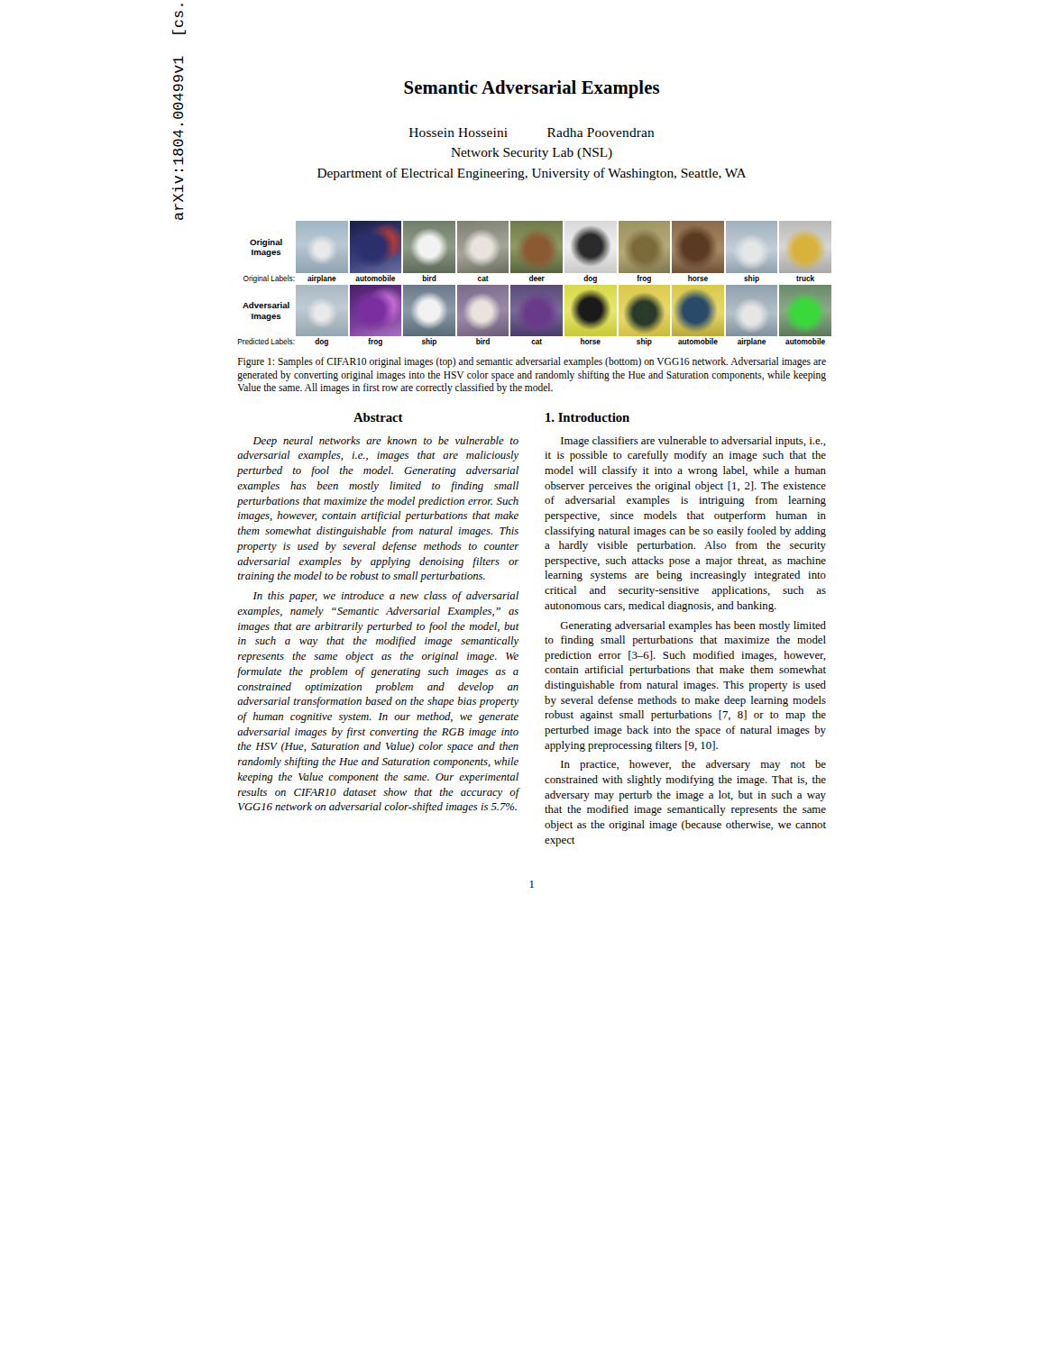arXiv:1804.00499v1 [cs.CV] 16 Mar 2018
Semantic Adversarial Examples
Hossein Hosseini Radha Poovendran
Network Security Lab (NSL)
Department of Electrical Engineering, University of Washington, Seattle, WA
| Original Images | | | | | | | | | | |
| Original Labels: | airplane | automobile | bird | cat | deer | dog | frog | horse | ship | truck |
| Adversarial Images | | | | | | | | | | |
| Predicted Labels: | dog | frog | ship | bird | cat | horse | ship | automobile | airplane | automobile |
Figure 1: Samples of CIFAR10 original images (top) and semantic adversarial examples (bottom) on VGG16 network. Adversarial images are generated by converting original images into the HSV color space and randomly shifting the Hue and Saturation components, while keeping Value the same. All images in first row are correctly classified by the model.
Abstract
Deep neural networks are known to be vulnerable to adversarial examples, i.e., images that are maliciously perturbed to fool the model. Generating adversarial examples has been mostly limited to finding small perturbations that maximize the model prediction error. Such images, however, contain artificial perturbations that make them somewhat distinguishable from natural images. This property is used by several defense methods to counter adversarial examples by applying denoising filters or training the model to be robust to small perturbations.
In this paper, we introduce a new class of adversarial examples, namely “Semantic Adversarial Examples,” as images that are arbitrarily perturbed to fool the model, but in such a way that the modified image semantically represents the same object as the original image. We formulate the problem of generating such images as a constrained optimization problem and develop an adversarial transformation based on the shape bias property of human cognitive system. In our method, we generate adversarial images by first converting the RGB image into the HSV (Hue, Saturation and Value) color space and then randomly shifting the Hue and Saturation components, while keeping the Value component the same. Our experimental results on CIFAR10 dataset show that the accuracy of VGG16 network on adversarial color-shifted images is 5.7%.
1. Introduction
Image classifiers are vulnerable to adversarial inputs, i.e., it is possible to carefully modify an image such that the model will classify it into a wrong label, while a human observer perceives the original object [1, 2]. The existence of adversarial examples is intriguing from learning perspective, since models that outperform human in classifying natural images can be so easily fooled by adding a hardly visible perturbation. Also from the security perspective, such attacks pose a major threat, as machine learning systems are being increasingly integrated into critical and security-sensitive applications, such as autonomous cars, medical diagnosis, and banking.
Generating adversarial examples has been mostly limited to finding small perturbations that maximize the model prediction error [3–6]. Such modified images, however, contain artificial perturbations that make them somewhat distinguishable from natural images. This property is used by several defense methods to make deep learning models robust against small perturbations [7, 8] or to map the perturbed image back into the space of natural images by applying preprocessing filters [9, 10].
In practice, however, the adversary may not be constrained with slightly modifying the image. That is, the adversary may perturb the image a lot, but in such a way that the modified image semantically represents the same object as the original image (because otherwise, we cannot expect
1